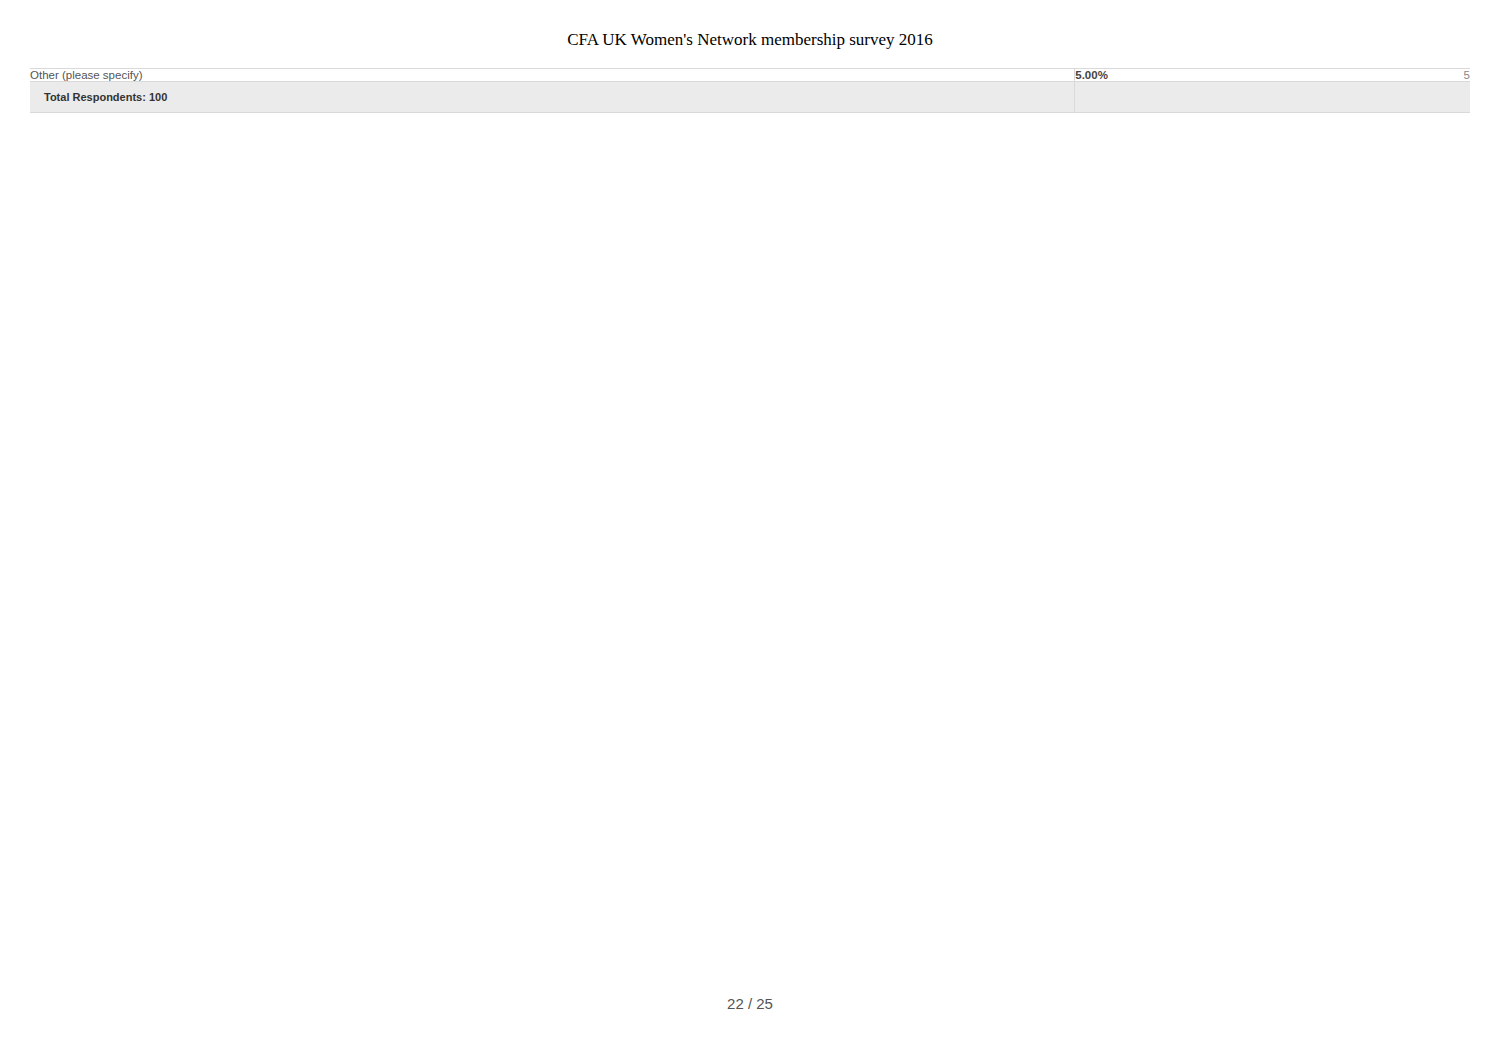CFA UK Women's Network membership survey 2016
| Other (please specify) | 5.00% | 5 |
| Total Respondents: 100 | |
22 / 25